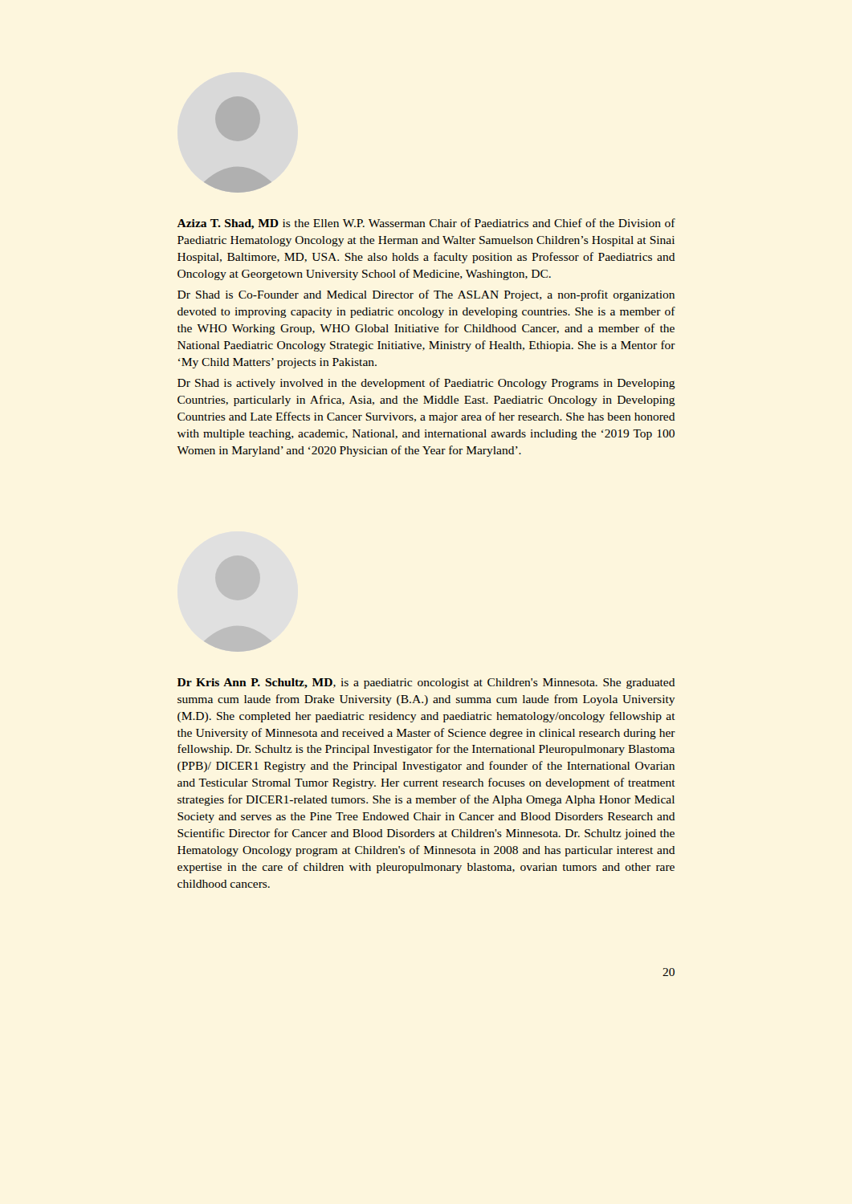Aziza T. Shad, MD is the Ellen W.P. Wasserman Chair of Paediatrics and Chief of the Division of Paediatric Hematology Oncology at the Herman and Walter Samuelson Children’s Hospital at Sinai Hospital, Baltimore, MD, USA. She also holds a faculty position as Professor of Paediatrics and Oncology at Georgetown University School of Medicine, Washington, DC.
Dr Shad is Co-Founder and Medical Director of The ASLAN Project, a non-profit organization devoted to improving capacity in pediatric oncology in developing countries. She is a member of the WHO Working Group, WHO Global Initiative for Childhood Cancer, and a member of the National Paediatric Oncology Strategic Initiative, Ministry of Health, Ethiopia. She is a Mentor for ‘My Child Matters’ projects in Pakistan.
Dr Shad is actively involved in the development of Paediatric Oncology Programs in Developing Countries, particularly in Africa, Asia, and the Middle East. Paediatric Oncology in Developing Countries and Late Effects in Cancer Survivors, a major area of her research. She has been honored with multiple teaching, academic, National, and international awards including the ‘2019 Top 100 Women in Maryland’ and ‘2020 Physician of the Year for Maryland’.
Dr Kris Ann P. Schultz, MD, is a paediatric oncologist at Children's Minnesota. She graduated summa cum laude from Drake University (B.A.) and summa cum laude from Loyola University (M.D). She completed her paediatric residency and paediatric hematology/oncology fellowship at the University of Minnesota and received a Master of Science degree in clinical research during her fellowship. Dr. Schultz is the Principal Investigator for the International Pleuropulmonary Blastoma (PPB)/ DICER1 Registry and the Principal Investigator and founder of the International Ovarian and Testicular Stromal Tumor Registry. Her current research focuses on development of treatment strategies for DICER1-related tumors. She is a member of the Alpha Omega Alpha Honor Medical Society and serves as the Pine Tree Endowed Chair in Cancer and Blood Disorders Research and Scientific Director for Cancer and Blood Disorders at Children's Minnesota. Dr. Schultz joined the Hematology Oncology program at Children's of Minnesota in 2008 and has particular interest and expertise in the care of children with pleuropulmonary blastoma, ovarian tumors and other rare childhood cancers.
20